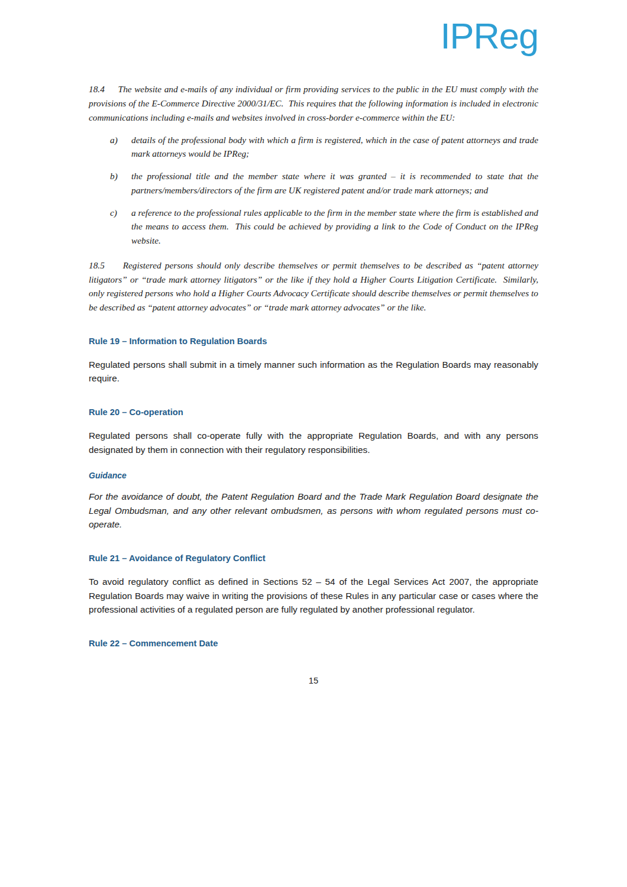IPReg
18.4 The website and e-mails of any individual or firm providing services to the public in the EU must comply with the provisions of the E-Commerce Directive 2000/31/EC. This requires that the following information is included in electronic communications including e-mails and websites involved in cross-border e-commerce within the EU:
details of the professional body with which a firm is registered, which in the case of patent attorneys and trade mark attorneys would be IPReg;
the professional title and the member state where it was granted – it is recommended to state that the partners/members/directors of the firm are UK registered patent and/or trade mark attorneys; and
a reference to the professional rules applicable to the firm in the member state where the firm is established and the means to access them. This could be achieved by providing a link to the Code of Conduct on the IPReg website.
18.5 Registered persons should only describe themselves or permit themselves to be described as “patent attorney litigators” or “trade mark attorney litigators” or the like if they hold a Higher Courts Litigation Certificate. Similarly, only registered persons who hold a Higher Courts Advocacy Certificate should describe themselves or permit themselves to be described as “patent attorney advocates” or “trade mark attorney advocates” or the like.
Rule 19 – Information to Regulation Boards
Regulated persons shall submit in a timely manner such information as the Regulation Boards may reasonably require.
Rule 20 – Co-operation
Regulated persons shall co-operate fully with the appropriate Regulation Boards, and with any persons designated by them in connection with their regulatory responsibilities.
Guidance
For the avoidance of doubt, the Patent Regulation Board and the Trade Mark Regulation Board designate the Legal Ombudsman, and any other relevant ombudsmen, as persons with whom regulated persons must co-operate.
Rule 21 – Avoidance of Regulatory Conflict
To avoid regulatory conflict as defined in Sections 52 – 54 of the Legal Services Act 2007, the appropriate Regulation Boards may waive in writing the provisions of these Rules in any particular case or cases where the professional activities of a regulated person are fully regulated by another professional regulator.
Rule 22 – Commencement Date
15